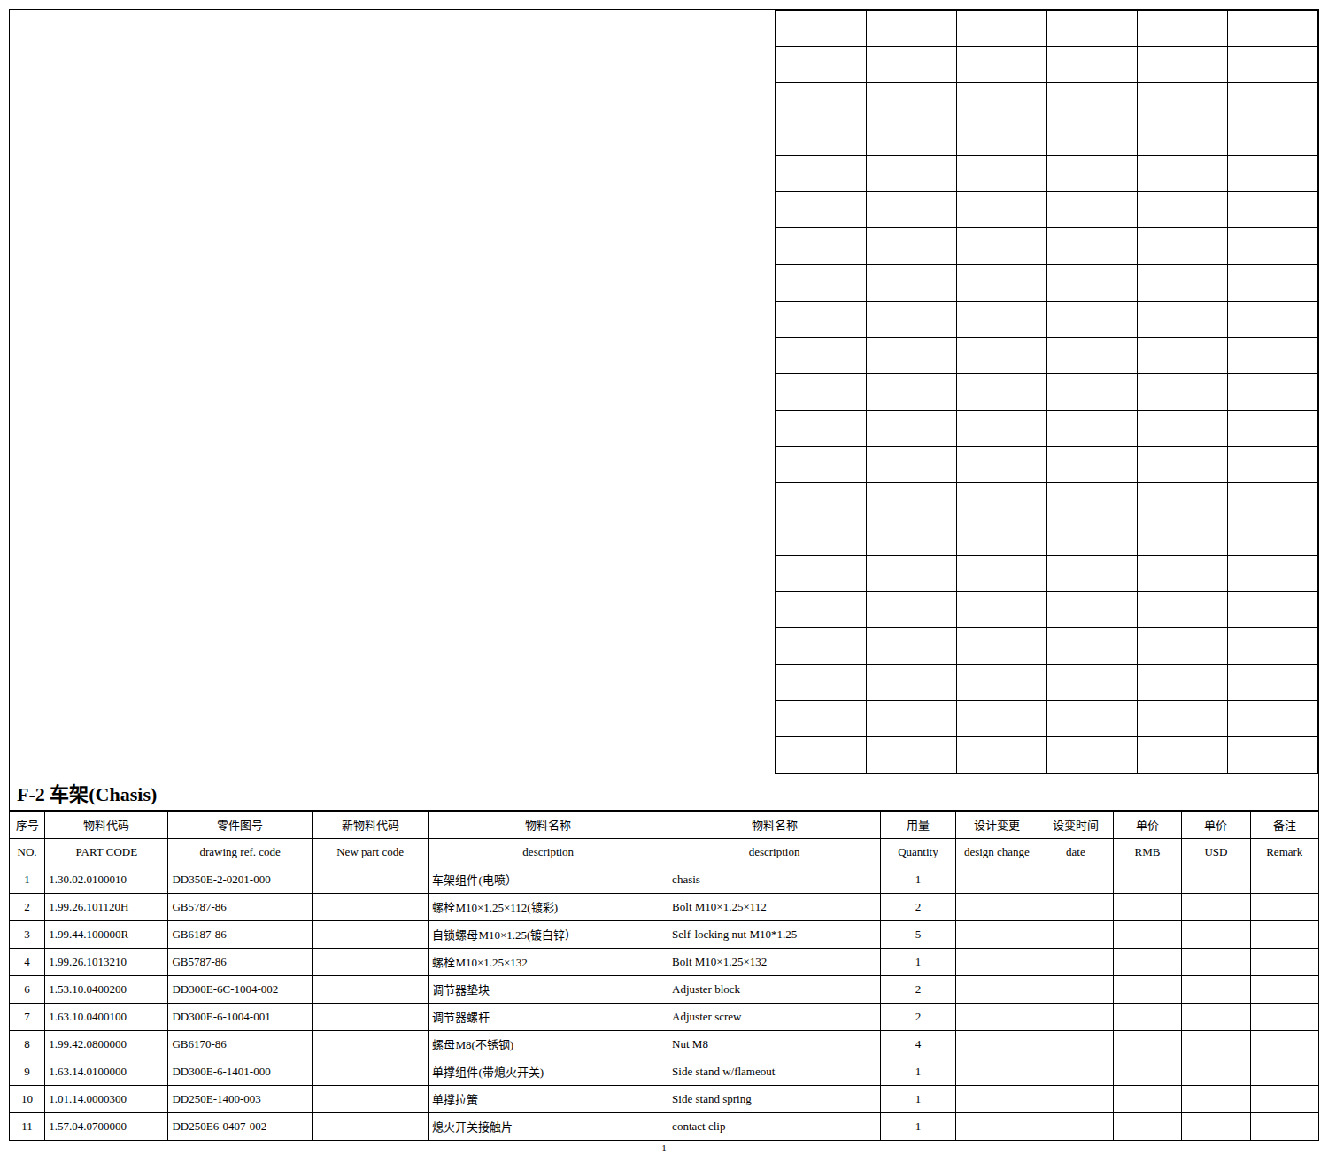F-2 车架(Chasis)
| 序号 | 物料代码 | 零件图号 | 新物料代码 | 物料名称 | 物料名称 | 用量 | 设计变更 | 设变时间 | 单价 | 单价 | 备注 |
| NO. | PART CODE | drawing ref. code | New part code | description | description | Quantity | design change | date | RMB | USD | Remark |
| 1 | 1.30.02.0100010 | DD350E-2-0201-000 | | 车架组件(电喷） | chasis | 1 | | | | | |
| 2 | 1.99.26.101120H | GB5787-86 | | 螺栓M10×1.25×112(镀彩) | Bolt M10×1.25×112 | 2 | | | | | |
| 3 | 1.99.44.100000R | GB6187-86 | | 自锁螺母M10×1.25(镀白锌） | Self-locking nut M10*1.25 | 5 | | | | | |
| 4 | 1.99.26.1013210 | GB5787-86 | | 螺栓M10×1.25×132 | Bolt M10×1.25×132 | 1 | | | | | |
| 6 | 1.53.10.0400200 | DD300E-6C-1004-002 | | 调节器垫块 | Adjuster block | 2 | | | | | |
| 7 | 1.63.10.0400100 | DD300E-6-1004-001 | | 调节器螺杆 | Adjuster screw | 2 | | | | | |
| 8 | 1.99.42.0800000 | GB6170-86 | | 螺母M8(不锈钢) | Nut M8 | 4 | | | | | |
| 9 | 1.63.14.0100000 | DD300E-6-1401-000 | | 单撑组件(带熄火开关) | Side stand w/flameout | 1 | | | | | |
| 10 | 1.01.14.0000300 | DD250E-1400-003 | | 单撑拉簧 | Side stand spring | 1 | | | | | |
| 11 | 1.57.04.0700000 | DD250E6-0407-002 | | 熄火开关接触片 | contact clip | 1 | | | | | |
1